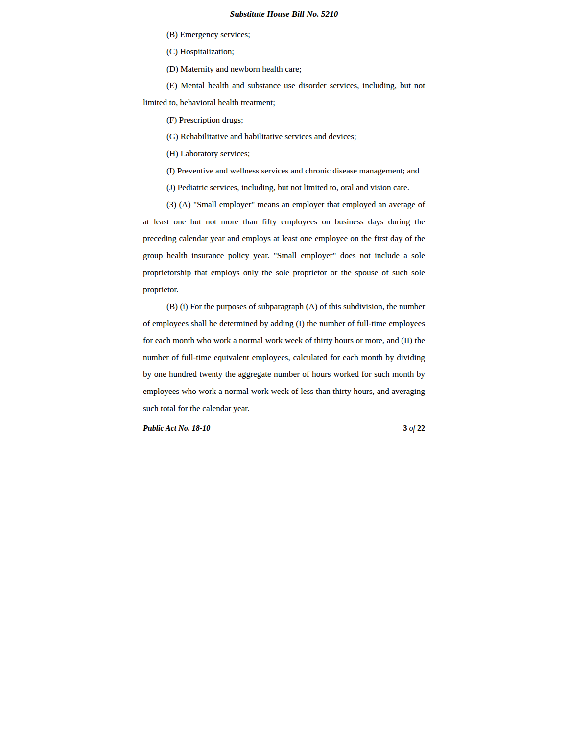Substitute House Bill No. 5210
(B) Emergency services;
(C) Hospitalization;
(D) Maternity and newborn health care;
(E) Mental health and substance use disorder services, including, but not limited to, behavioral health treatment;
(F) Prescription drugs;
(G) Rehabilitative and habilitative services and devices;
(H) Laboratory services;
(I) Preventive and wellness services and chronic disease management; and
(J) Pediatric services, including, but not limited to, oral and vision care.
(3) (A) "Small employer" means an employer that employed an average of at least one but not more than fifty employees on business days during the preceding calendar year and employs at least one employee on the first day of the group health insurance policy year. "Small employer" does not include a sole proprietorship that employs only the sole proprietor or the spouse of such sole proprietor.
(B) (i) For the purposes of subparagraph (A) of this subdivision, the number of employees shall be determined by adding (I) the number of full-time employees for each month who work a normal work week of thirty hours or more, and (II) the number of full-time equivalent employees, calculated for each month by dividing by one hundred twenty the aggregate number of hours worked for such month by employees who work a normal work week of less than thirty hours, and averaging such total for the calendar year.
Public Act No. 18-10 3 of 22